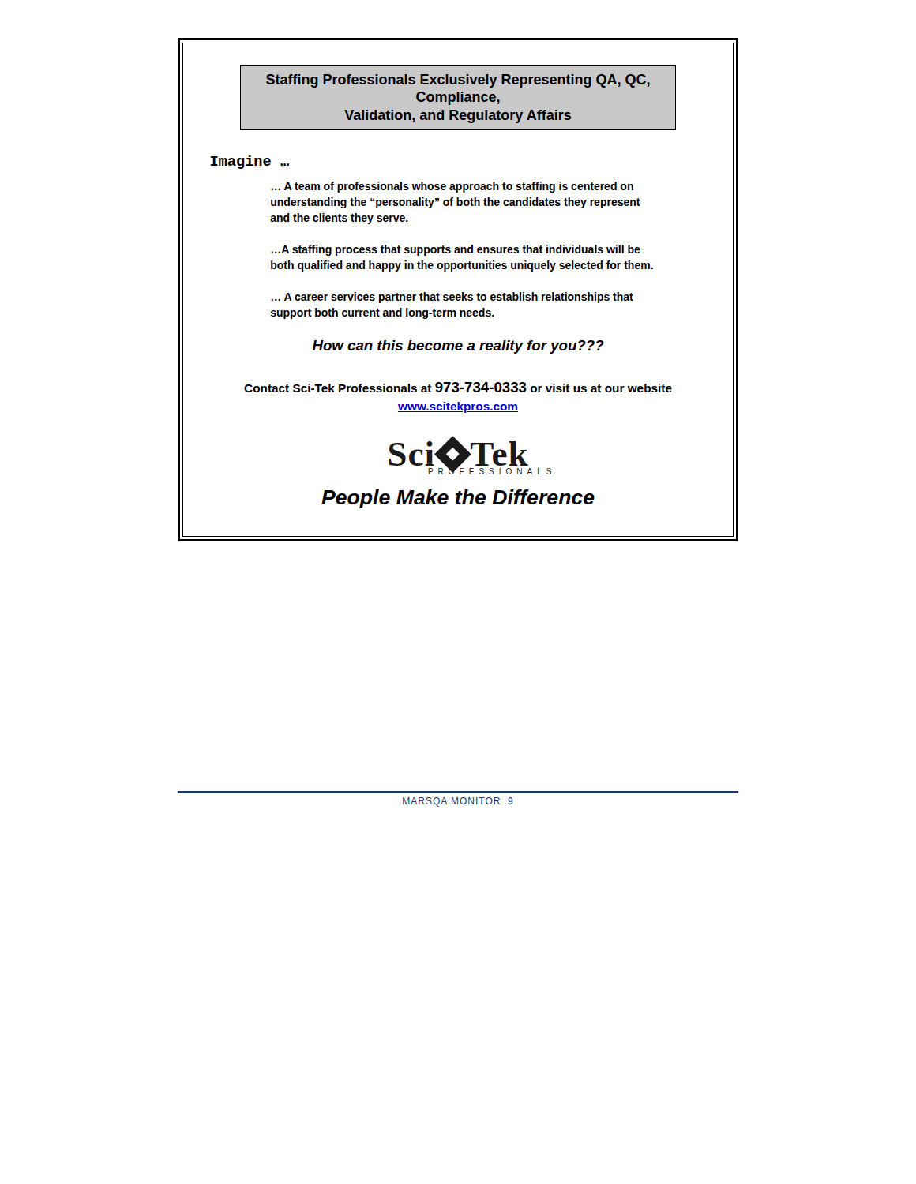Staffing Professionals Exclusively Representing QA, QC, Compliance,
Validation, and Regulatory Affairs
Imagine …
… A team of professionals whose approach to staffing is centered on understanding the “personality” of both the candidates they represent and the clients they serve.
…A staffing process that supports and ensures that individuals will be both qualified and happy in the opportunities uniquely selected for them.
… A career services partner that seeks to establish relationships that support both current and long-term needs.
How can this become a reality for you???
Contact Sci-Tek Professionals at 973-734-0333 or visit us at our website
www.scitekpros.com
Sci Tek
PROFESSIONALS
People Make the Difference
MARSQA MONITOR 9